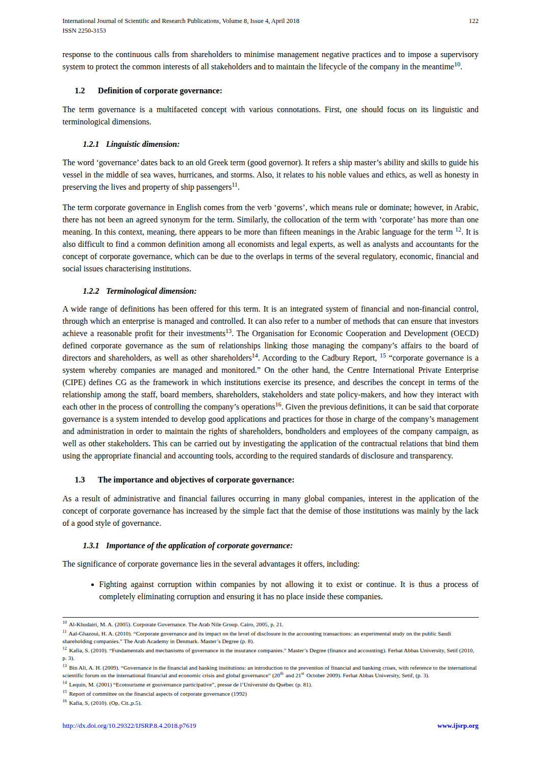International Journal of Scientific and Research Publications, Volume 8, Issue 4, April 2018
ISSN 2250-3153
122
response to the continuous calls from shareholders to minimise management negative practices and to impose a supervisory system to protect the common interests of all stakeholders and to maintain the lifecycle of the company in the meantime10.
1.2 Definition of corporate governance:
The term governance is a multifaceted concept with various connotations. First, one should focus on its linguistic and terminological dimensions.
1.2.1 Linguistic dimension:
The word ‘governance’ dates back to an old Greek term (good governor). It refers a ship master’s ability and skills to guide his vessel in the middle of sea waves, hurricanes, and storms. Also, it relates to his noble values and ethics, as well as honesty in preserving the lives and property of ship passengers11.
The term corporate governance in English comes from the verb ‘governs’, which means rule or dominate; however, in Arabic, there has not been an agreed synonym for the term. Similarly, the collocation of the term with ‘corporate’ has more than one meaning. In this context, meaning, there appears to be more than fifteen meanings in the Arabic language for the term 12. It is also difficult to find a common definition among all economists and legal experts, as well as analysts and accountants for the concept of corporate governance, which can be due to the overlaps in terms of the several regulatory, economic, financial and social issues characterising institutions.
1.2.2 Terminological dimension:
A wide range of definitions has been offered for this term. It is an integrated system of financial and non-financial control, through which an enterprise is managed and controlled. It can also refer to a number of methods that can ensure that investors achieve a reasonable profit for their investments13. The Organisation for Economic Cooperation and Development (OECD) defined corporate governance as the sum of relationships linking those managing the company’s affairs to the board of directors and shareholders, as well as other shareholders14. According to the Cadbury Report, 15 “corporate governance is a system whereby companies are managed and monitored.” On the other hand, the Centre International Private Enterprise (CIPE) defines CG as the framework in which institutions exercise its presence, and describes the concept in terms of the relationship among the staff, board members, shareholders, stakeholders and state policy-makers, and how they interact with each other in the process of controlling the company’s operations16. Given the previous definitions, it can be said that corporate governance is a system intended to develop good applications and practices for those in charge of the company’s management and administration in order to maintain the rights of shareholders, bondholders and employees of the company campaign, as well as other stakeholders. This can be carried out by investigating the application of the contractual relations that bind them using the appropriate financial and accounting tools, according to the required standards of disclosure and transparency.
1.3 The importance and objectives of corporate governance:
As a result of administrative and financial failures occurring in many global companies, interest in the application of the concept of corporate governance has increased by the simple fact that the demise of those institutions was mainly by the lack of a good style of governance.
1.3.1 Importance of the application of corporate governance:
The significance of corporate governance lies in the several advantages it offers, including:
Fighting against corruption within companies by not allowing it to exist or continue. It is thus a process of completely eliminating corruption and ensuring it has no place inside these companies.
10 Al-Khudairi, M. A. (2005). Corporate Governance. The Arab Nile Group. Cairo, 2005, p. 21.
11 Aal-Ghazoui, H. A. (2010). “Corporate governance and its impact on the level of disclosure in the accounting transactions: an experimental study on the public Saudi shareholding companies.” The Arab Academy in Denmark. Master’s Degree (p. 8).
12 Kafia, S. (2010). “Fundamentals and mechanisms of governance in the insurance companies.” Master’s Degree (finance and accounting). Ferhat Abbas University, Setif (2010, p. 3).
13 Bin Ali, A. H. (2009). “Governance in the financial and banking institutions: an introduction to the prevention of financial and banking crises, with reference to the international scientific forum on the international financial and economic crisis and global governance” (20th and 21st October 2009). Ferhat Abbas University, Setif, (p. 3).
14 Lequin, M. (2001) “Ecotourisme et gouvernance participative”, presse de l’Université du Québec (p. 81).
15 Report of committee on the financial aspects of corporate governance (1992)
16 Kafia, S, (2010). (Op, Cit.,p.5).
http://dx.doi.org/10.29322/IJSRP.8.4.2018.p7619 www.ijsrp.org